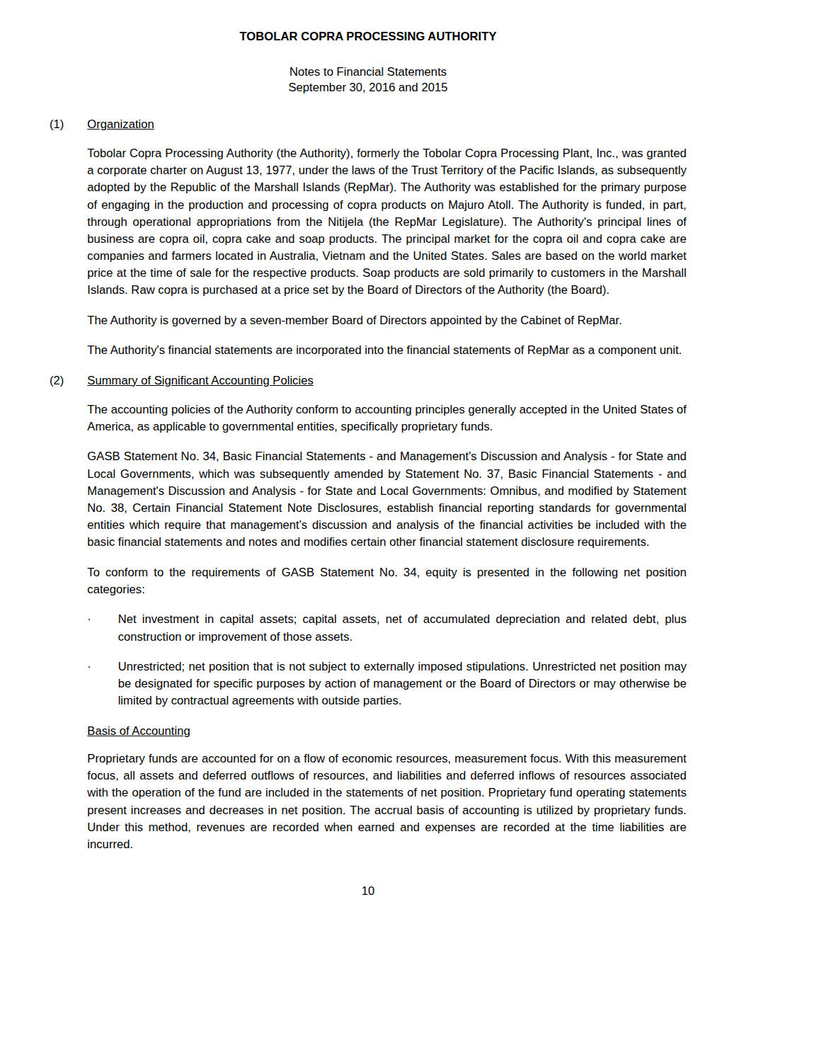TOBOLAR COPRA PROCESSING AUTHORITY
Notes to Financial Statements
September 30, 2016 and 2015
(1) Organization
Tobolar Copra Processing Authority (the Authority), formerly the Tobolar Copra Processing Plant, Inc., was granted a corporate charter on August 13, 1977, under the laws of the Trust Territory of the Pacific Islands, as subsequently adopted by the Republic of the Marshall Islands (RepMar). The Authority was established for the primary purpose of engaging in the production and processing of copra products on Majuro Atoll. The Authority is funded, in part, through operational appropriations from the Nitijela (the RepMar Legislature). The Authority's principal lines of business are copra oil, copra cake and soap products. The principal market for the copra oil and copra cake are companies and farmers located in Australia, Vietnam and the United States. Sales are based on the world market price at the time of sale for the respective products. Soap products are sold primarily to customers in the Marshall Islands. Raw copra is purchased at a price set by the Board of Directors of the Authority (the Board).
The Authority is governed by a seven-member Board of Directors appointed by the Cabinet of RepMar.
The Authority's financial statements are incorporated into the financial statements of RepMar as a component unit.
(2) Summary of Significant Accounting Policies
The accounting policies of the Authority conform to accounting principles generally accepted in the United States of America, as applicable to governmental entities, specifically proprietary funds.
GASB Statement No. 34, Basic Financial Statements - and Management's Discussion and Analysis - for State and Local Governments, which was subsequently amended by Statement No. 37, Basic Financial Statements - and Management's Discussion and Analysis - for State and Local Governments: Omnibus, and modified by Statement No. 38, Certain Financial Statement Note Disclosures, establish financial reporting standards for governmental entities which require that management's discussion and analysis of the financial activities be included with the basic financial statements and notes and modifies certain other financial statement disclosure requirements.
To conform to the requirements of GASB Statement No. 34, equity is presented in the following net position categories:
·
Net investment in capital assets; capital assets, net of accumulated depreciation and related debt, plus construction or improvement of those assets.
·
Unrestricted; net position that is not subject to externally imposed stipulations. Unrestricted net position may be designated for specific purposes by action of management or the Board of Directors or may otherwise be limited by contractual agreements with outside parties.
Basis of Accounting
Proprietary funds are accounted for on a flow of economic resources, measurement focus. With this measurement focus, all assets and deferred outflows of resources, and liabilities and deferred inflows of resources associated with the operation of the fund are included in the statements of net position. Proprietary fund operating statements present increases and decreases in net position. The accrual basis of accounting is utilized by proprietary funds. Under this method, revenues are recorded when earned and expenses are recorded at the time liabilities are incurred.
10